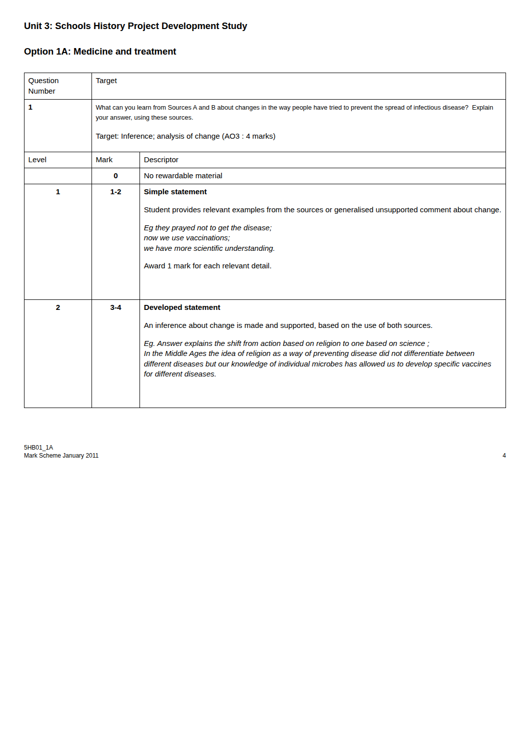Unit 3: Schools History Project Development Study
Option 1A: Medicine and treatment
| Question Number | Target |
| 1 | What can you learn from Sources A and B about changes in the way people have tried to prevent the spread of infectious disease? Explain your answer, using these sources. Target: Inference; analysis of change (AO3 : 4 marks) |
| Level | Mark | Descriptor |
| | 0 | No rewardable material |
| 1 | 1-2 | Simple statement Student provides relevant examples from the sources or generalised unsupported comment about change. Eg they prayed not to get the disease; now we use vaccinations; we have more scientific understanding. Award 1 mark for each relevant detail. |
| 2 | 3-4 | Developed statement An inference about change is made and supported, based on the use of both sources. Eg. Answer explains the shift from action based on religion to one based on science ; In the Middle Ages the idea of religion as a way of preventing disease did not differentiate between different diseases but our knowledge of individual microbes has allowed us to develop specific vaccines for different diseases. |
5HB01_1A
Mark Scheme January 2011
4